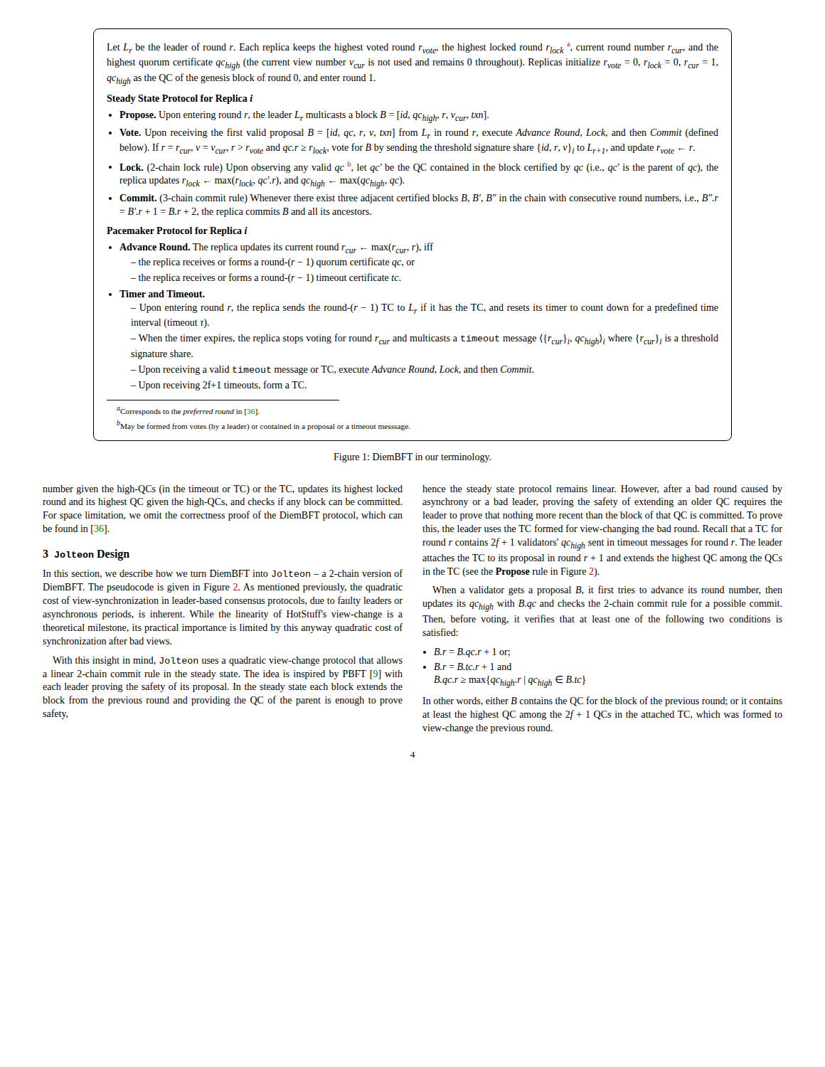Let Lr be the leader of round r. Each replica keeps the highest voted round rvote, the highest locked round rlock a, current round number rcur, and the highest quorum certificate qchigh (the current view number vcur is not used and remains 0 throughout). Replicas initialize rvote = 0, rlock = 0, rcur = 1, qchigh as the QC of the genesis block of round 0, and enter round 1.
Steady State Protocol for Replica i
Propose. Upon entering round r, the leader Lr multicasts a block B = [id, qchigh, r, vcur, txn].
Vote. Upon receiving the first valid proposal B = [id, qc, r, v, txn] from Lr in round r, execute Advance Round, Lock, and then Commit (defined below). If r = rcur, v = vcur, r > rvote and qc.r ≥ rlock, vote for B by sending the threshold signature share {id, r, v}i to Lr+1, and update rvote ← r.
Lock. (2-chain lock rule) Upon observing any valid qc b, let qc′ be the QC contained in the block certified by qc (i.e., qc′ is the parent of qc), the replica updates rlock ← max(rlock, qc′.r), and qchigh ← max(qchigh, qc).
Commit. (3-chain commit rule) Whenever there exist three adjacent certified blocks B, B′, B″ in the chain with consecutive round numbers, i.e., B″.r = B′.r + 1 = B.r + 2, the replica commits B and all its ancestors.
Pacemaker Protocol for Replica i
Advance Round. The replica updates its current round rcur ← max(rcur, r), iff
the replica receives or forms a round-(r − 1) quorum certificate qc, or
the replica receives or forms a round-(r − 1) timeout certificate tc.
Timer and Timeout.
Upon entering round r, the replica sends the round-(r − 1) TC to Lr if it has the TC, and resets its timer to count down for a predefined time interval (timeout τ).
When the timer expires, the replica stops voting for round rcur and multicasts a timeout message ⟨{rcur}i, qchigh⟩i where {rcur}i is a threshold signature share.
Upon receiving a valid timeout message or TC, execute Advance Round, Lock, and then Commit.
Upon receiving 2f+1 timeouts, form a TC.
aCorresponds to the preferred round in [36].
bMay be formed from votes (by a leader) or contained in a proposal or a timeout messsage.
Figure 1: DiemBFT in our terminology.
number given the high-QCs (in the timeout or TC) or the TC, updates its highest locked round and its highest QC given the high-QCs, and checks if any block can be committed. For space limitation, we omit the correctness proof of the DiemBFT protocol, which can be found in [36].
3 Jolteon Design
In this section, we describe how we turn DiemBFT into Jolteon – a 2-chain version of DiemBFT. The pseudocode is given in Figure 2. As mentioned previously, the quadratic cost of view-synchronization in leader-based consensus protocols, due to faulty leaders or asynchronous periods, is inherent. While the linearity of HotStuff's view-change is a theoretical milestone, its practical importance is limited by this anyway quadratic cost of synchronization after bad views.
With this insight in mind, Jolteon uses a quadratic view-change protocol that allows a linear 2-chain commit rule in the steady state. The idea is inspired by PBFT [9] with each leader proving the safety of its proposal. In the steady state each block extends the block from the previous round and providing the QC of the parent is enough to prove safety,
hence the steady state protocol remains linear. However, after a bad round caused by asynchrony or a bad leader, proving the safety of extending an older QC requires the leader to prove that nothing more recent than the block of that QC is committed. To prove this, the leader uses the TC formed for view-changing the bad round. Recall that a TC for round r contains 2f + 1 validators' qchigh sent in timeout messages for round r. The leader attaches the TC to its proposal in round r + 1 and extends the highest QC among the QCs in the TC (see the Propose rule in Figure 2).
When a validator gets a proposal B, it first tries to advance its round number, then updates its qchigh with B.qc and checks the 2-chain commit rule for a possible commit. Then, before voting, it verifies that at least one of the following two conditions is satisfied:
B.r = B.qc.r + 1 or;
B.r = B.tc.r + 1 and
B.qc.r ≥ max{qchigh.r | qchigh ∈ B.tc}
In other words, either B contains the QC for the block of the previous round; or it contains at least the highest QC among the 2f + 1 QCs in the attached TC, which was formed to view-change the previous round.
4